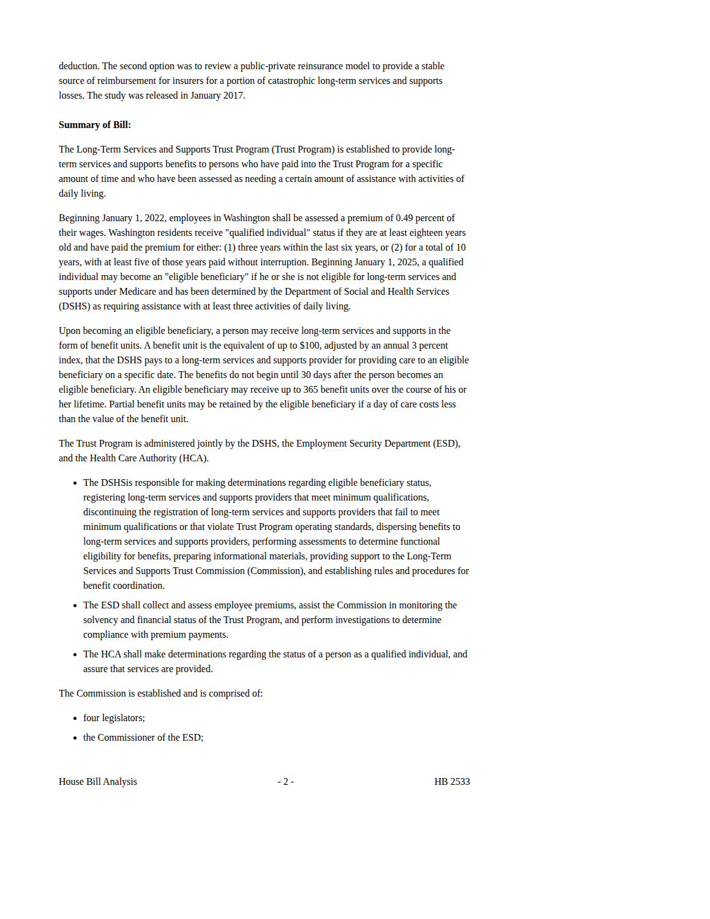deduction. The second option was to review a public-private reinsurance model to provide a stable source of reimbursement for insurers for a portion of catastrophic long-term services and supports losses. The study was released in January 2017.
Summary of Bill:
The Long-Term Services and Supports Trust Program (Trust Program) is established to provide long-term services and supports benefits to persons who have paid into the Trust Program for a specific amount of time and who have been assessed as needing a certain amount of assistance with activities of daily living.
Beginning January 1, 2022, employees in Washington shall be assessed a premium of 0.49 percent of their wages. Washington residents receive "qualified individual" status if they are at least eighteen years old and have paid the premium for either: (1) three years within the last six years, or (2) for a total of 10 years, with at least five of those years paid without interruption. Beginning January 1, 2025, a qualified individual may become an "eligible beneficiary" if he or she is not eligible for long-term services and supports under Medicare and has been determined by the Department of Social and Health Services (DSHS) as requiring assistance with at least three activities of daily living.
Upon becoming an eligible beneficiary, a person may receive long-term services and supports in the form of benefit units. A benefit unit is the equivalent of up to $100, adjusted by an annual 3 percent index, that the DSHS pays to a long-term services and supports provider for providing care to an eligible beneficiary on a specific date. The benefits do not begin until 30 days after the person becomes an eligible beneficiary. An eligible beneficiary may receive up to 365 benefit units over the course of his or her lifetime. Partial benefit units may be retained by the eligible beneficiary if a day of care costs less than the value of the benefit unit.
The Trust Program is administered jointly by the DSHS, the Employment Security Department (ESD), and the Health Care Authority (HCA).
The DSHSis responsible for making determinations regarding eligible beneficiary status, registering long-term services and supports providers that meet minimum qualifications, discontinuing the registration of long-term services and supports providers that fail to meet minimum qualifications or that violate Trust Program operating standards, dispersing benefits to long-term services and supports providers, performing assessments to determine functional eligibility for benefits, preparing informational materials, providing support to the Long-Term Services and Supports Trust Commission (Commission), and establishing rules and procedures for benefit coordination.
The ESD shall collect and assess employee premiums, assist the Commission in monitoring the solvency and financial status of the Trust Program, and perform investigations to determine compliance with premium payments.
The HCA shall make determinations regarding the status of a person as a qualified individual, and assure that services are provided.
The Commission is established and is comprised of:
four legislators;
the Commissioner of the ESD;
House Bill Analysis - 2 - HB 2533